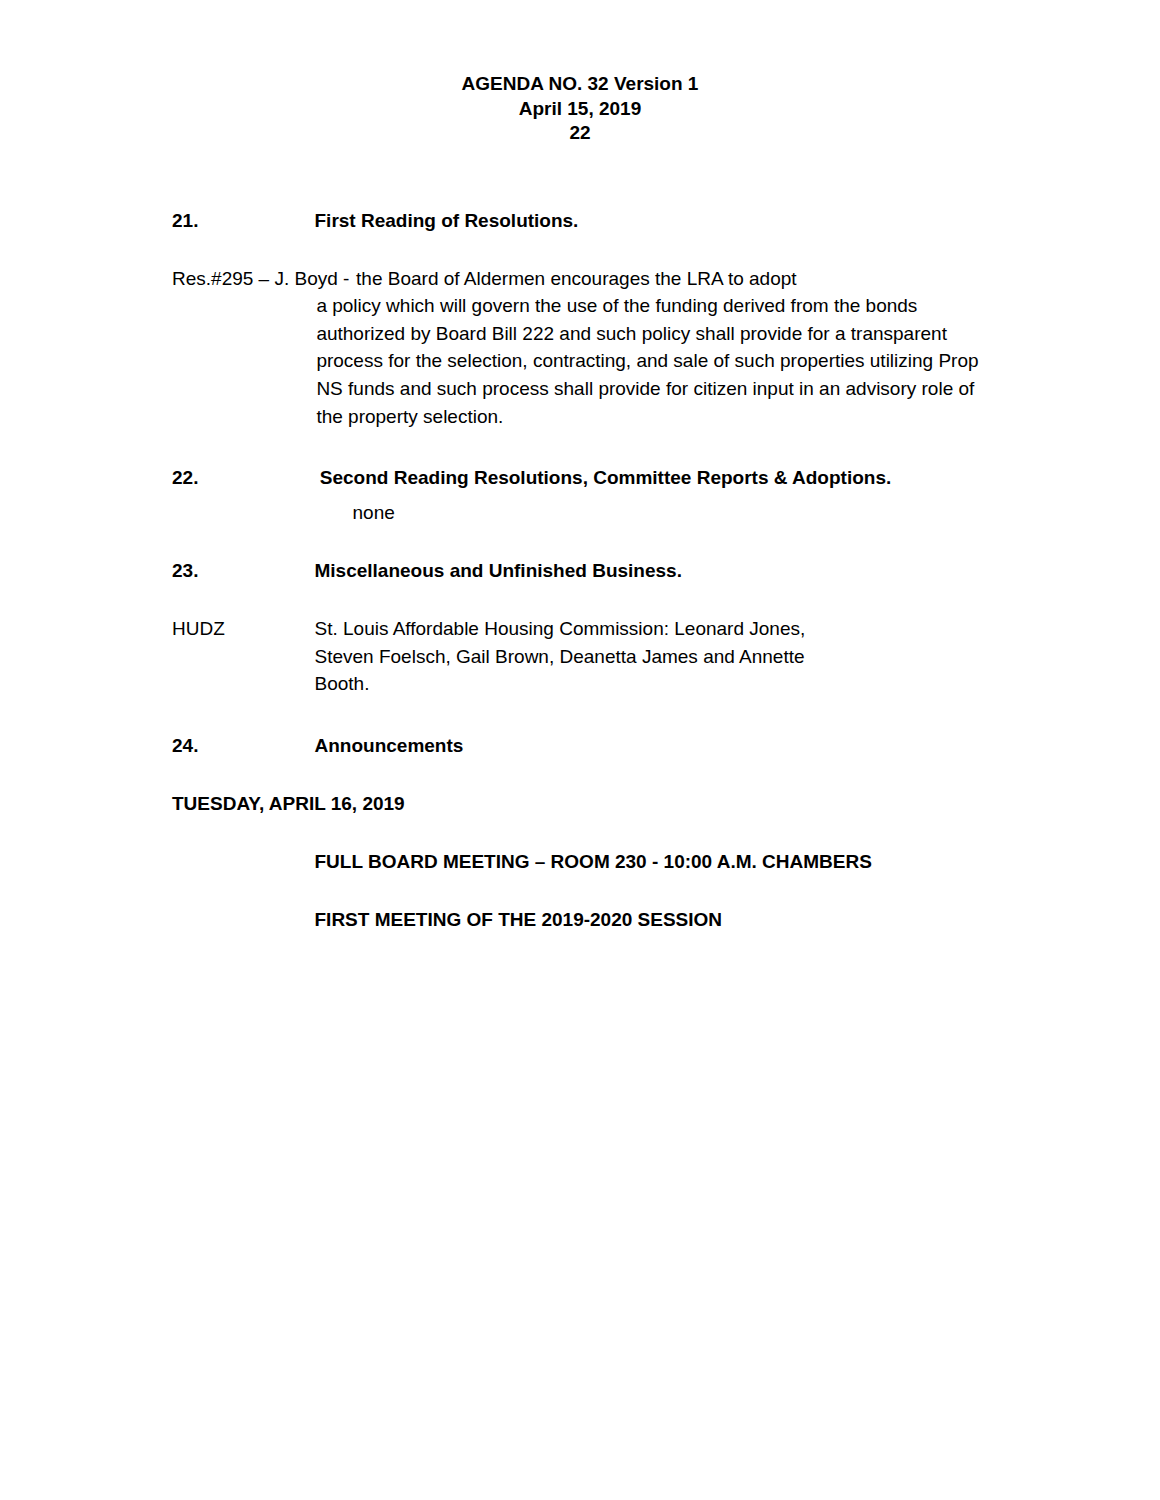AGENDA NO. 32 Version 1
April 15, 2019
22
21.
First Reading of Resolutions.
Res.#295 – J. Boyd -
the Board of Aldermen encourages the LRA to adopt
a policy which will govern the use of the funding derived from the bonds authorized by Board Bill 222 and such policy shall provide for a transparent process for the selection, contracting, and sale of such properties utilizing Prop NS funds and such process shall provide for citizen input in an advisory role of the property selection.
22.
Second Reading Resolutions, Committee Reports & Adoptions.
none
23.
Miscellaneous and Unfinished Business.
HUDZ
St. Louis Affordable Housing Commission: Leonard Jones,
Steven Foelsch, Gail Brown, Deanetta James and Annette
Booth.
24.
Announcements
TUESDAY, APRIL 16, 2019
FULL BOARD MEETING – ROOM 230 - 10:00 A.M. CHAMBERS
FIRST MEETING OF THE 2019-2020 SESSION